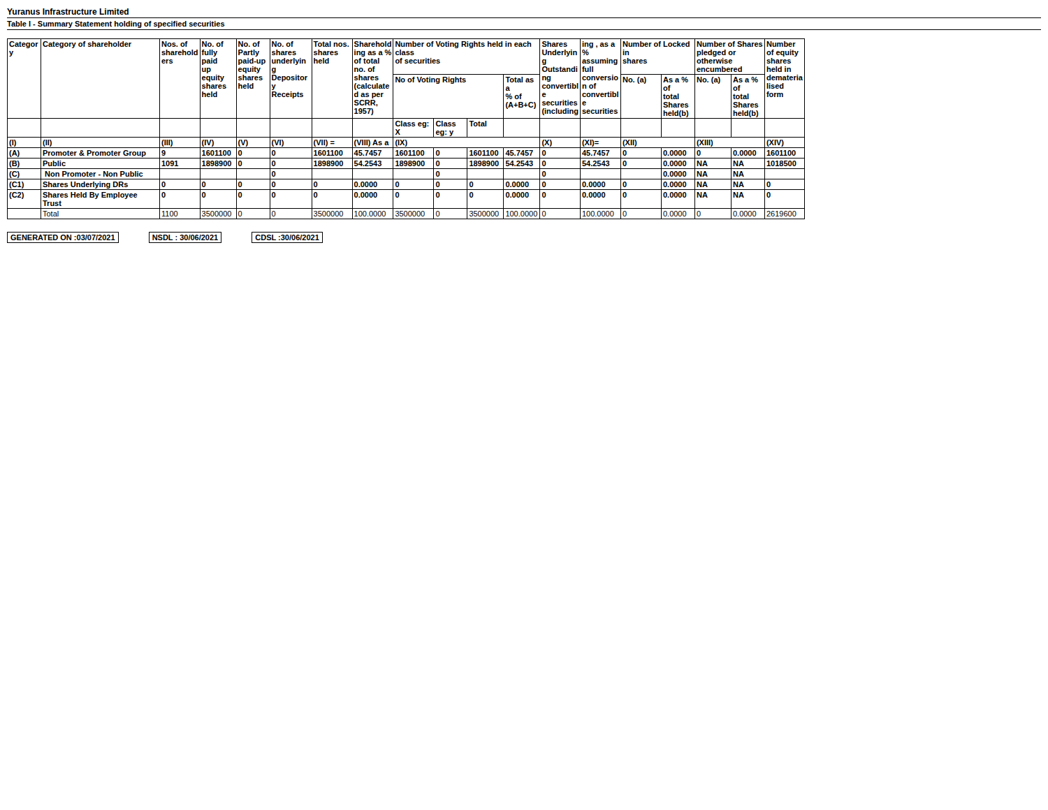Yuranus Infrastructure Limited
Table I - Summary Statement holding of specified securities
| Categor y | Category of shareholder | Nos. of sharehold ers | No. of fully paid up equity shares held | No. of Partly paid-up equity shares held | No. of shares underlyin g Depositor y Receipts | Total nos. shares held | Sharehold ing as a % of total no. of shares (calculate d as per SCRR, 1957) | Number of Voting Rights held in each class of securities | Shares Underlyin g Outstandi ng convertibl e securities (including | ing , as a % assuming full conversio n of convertibl e securities | Number of Locked in shares | Number of Shares pledged or otherwise encumbered | Number of equity shares held in demateria lised form |
| --- | --- | --- | --- | --- | --- | --- | --- | --- | --- | --- | --- | --- | --- |
| No of Voting Rights | Total as a % of (A+B+C) | No. (a) | As a % of total Shares held(b) | No. (a) | As a % of total Shares held(b) |
| | | | | | | | | Class eg: X | Class eg: y | Total | | | | | | | | |
| (I) | (II) | (III) | (IV) | (V) | (VI) | (VII) = | (VIII) As a | (IX) | (X) | (XI)= | (XII) | (XIII) | (XIV) |
| (A) | Promoter & Promoter Group | 9 | 1601100 | 0 | 0 | 1601100 | 45.7457 | 1601100 | 0 | 1601100 | 45.7457 | 0 | 45.7457 | 0 | 0.0000 | 0 | 0.0000 | 1601100 |
| (B) | Public | 1091 | 1898900 | 0 | 0 | 1898900 | 54.2543 | 1898900 | 0 | 1898900 | 54.2543 | 0 | 54.2543 | 0 | 0.0000 | NA | NA | 1018500 |
| (C) | Non Promoter - Non Public | | | | 0 | | | | 0 | | | 0 | | | 0.0000 | NA | NA | |
| (C1) | Shares Underlying DRs | 0 | 0 | 0 | 0 | 0 | 0.0000 | 0 | 0 | 0 | 0.0000 | 0 | 0.0000 | 0 | 0.0000 | NA | NA | 0 |
| (C2) | Shares Held By Employee Trust | 0 | 0 | 0 | 0 | 0 | 0.0000 | 0 | 0 | 0 | 0.0000 | 0 | 0.0000 | 0 | 0.0000 | NA | NA | 0 |
| | Total | 1100 | 3500000 | 0 | 0 | 3500000 | 100.0000 | 3500000 | 0 | 3500000 | 100.0000 | 0 | 100.0000 | 0 | 0.0000 | 0 | 0.0000 | 2619600 |
GENERATED ON :03/07/2021 NSDL : 30/06/2021 CDSL :30/06/2021